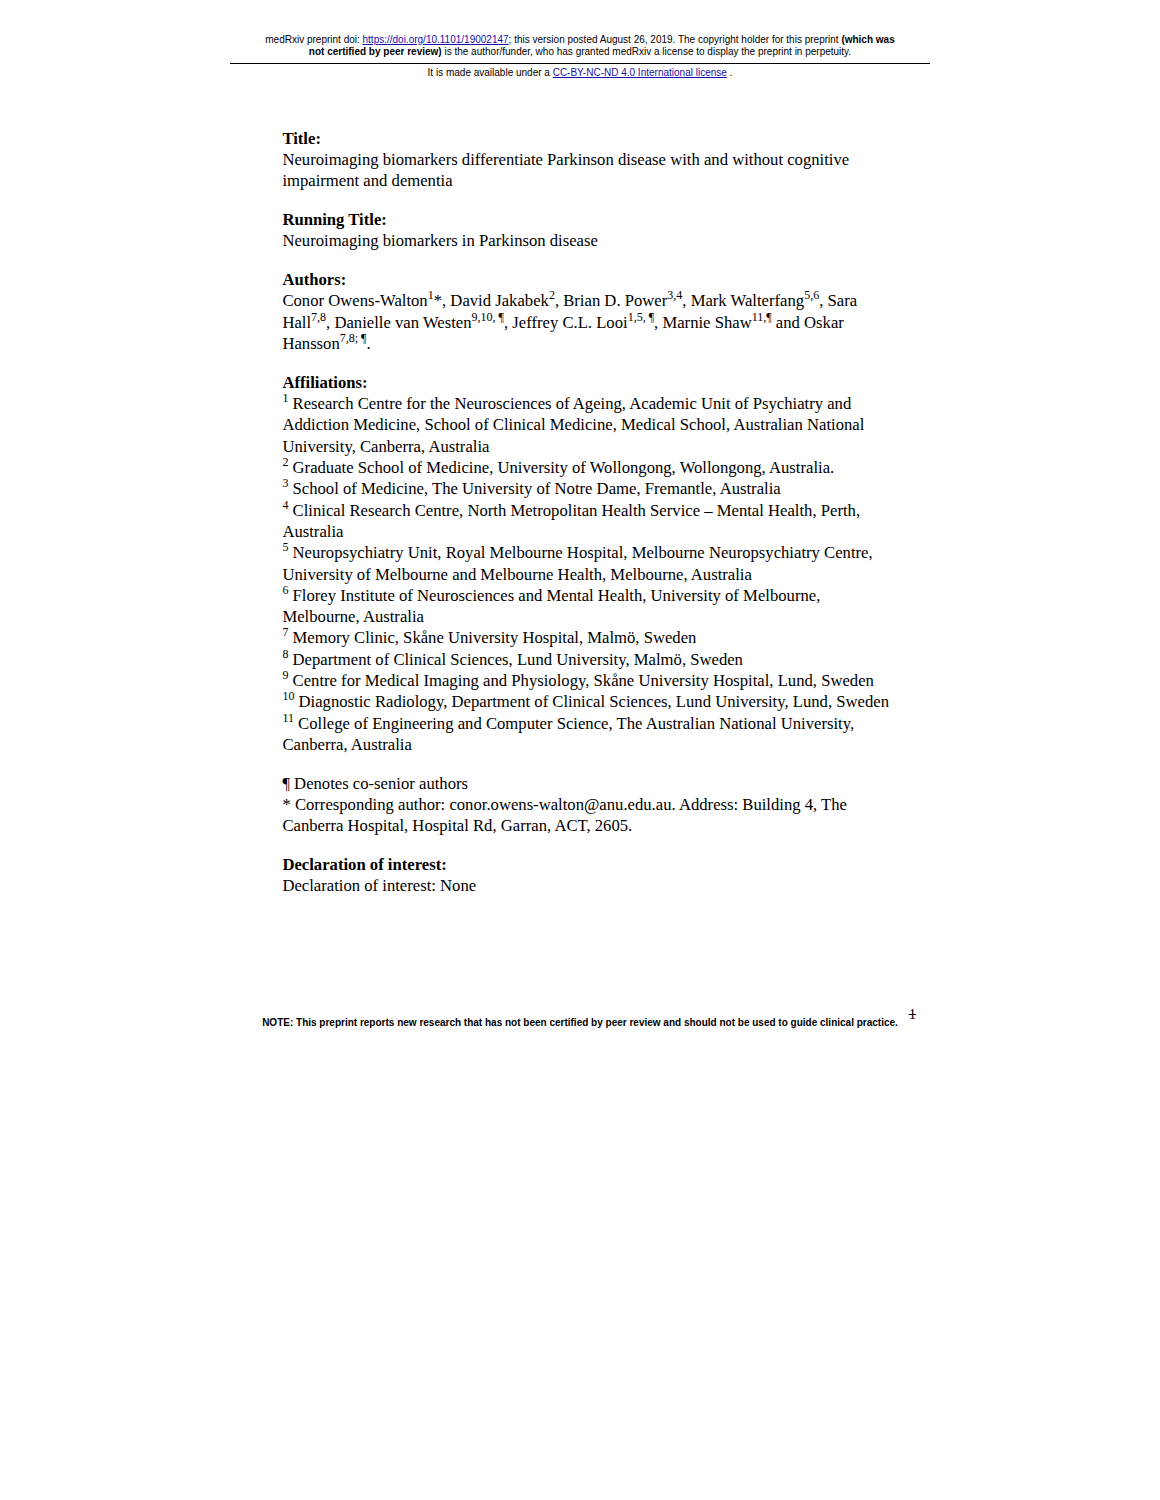medRxiv preprint doi: https://doi.org/10.1101/19002147; this version posted August 26, 2019. The copyright holder for this preprint (which was not certified by peer review) is the author/funder, who has granted medRxiv a license to display the preprint in perpetuity.
It is made available under a CC-BY-NC-ND 4.0 International license .
Title:
Neuroimaging biomarkers differentiate Parkinson disease with and without cognitive impairment and dementia
Running Title:
Neuroimaging biomarkers in Parkinson disease
Authors:
Conor Owens-Walton1*, David Jakabek2, Brian D. Power3,4, Mark Walterfang5,6, Sara Hall7,8, Danielle van Westen9,10, ¶, Jeffrey C.L. Looi1,5, ¶, Marnie Shaw11,¶ and Oskar Hansson7,8; ¶.
Affiliations:
1 Research Centre for the Neurosciences of Ageing, Academic Unit of Psychiatry and Addiction Medicine, School of Clinical Medicine, Medical School, Australian National University, Canberra, Australia
2 Graduate School of Medicine, University of Wollongong, Wollongong, Australia.
3 School of Medicine, The University of Notre Dame, Fremantle, Australia
4 Clinical Research Centre, North Metropolitan Health Service – Mental Health, Perth, Australia
5 Neuropsychiatry Unit, Royal Melbourne Hospital, Melbourne Neuropsychiatry Centre, University of Melbourne and Melbourne Health, Melbourne, Australia
6 Florey Institute of Neurosciences and Mental Health, University of Melbourne, Melbourne, Australia
7 Memory Clinic, Skåne University Hospital, Malmö, Sweden
8 Department of Clinical Sciences, Lund University, Malmö, Sweden
9 Centre for Medical Imaging and Physiology, Skåne University Hospital, Lund, Sweden
10 Diagnostic Radiology, Department of Clinical Sciences, Lund University, Lund, Sweden
11 College of Engineering and Computer Science, The Australian National University, Canberra, Australia
¶ Denotes co-senior authors
* Corresponding author: conor.owens-walton@anu.edu.au. Address: Building 4, The Canberra Hospital, Hospital Rd, Garran, ACT, 2605.
Declaration of interest:
Declaration of interest: None
NOTE: This preprint reports new research that has not been certified by peer review and should not be used to guide clinical practice.
1